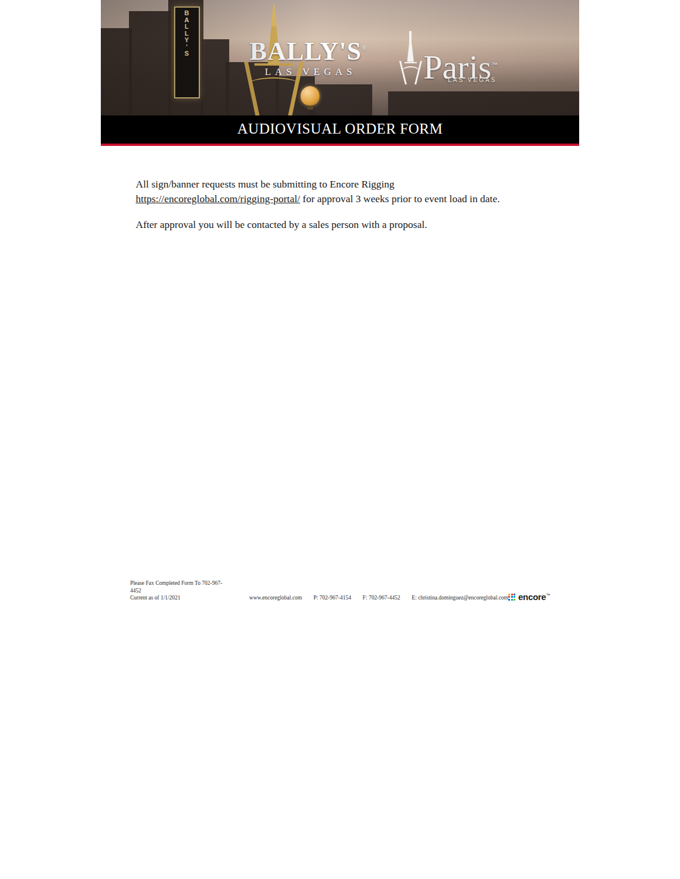BALLY'S
BALLY'S®
LAS VEGAS
Paris™
LAS VEGAS
AUDIOVISUAL ORDER FORM
All sign/banner requests must be submitting to Encore Rigging
https://encoreglobal.com/rigging-portal/ for approval 3 weeks prior to event load in date.
After approval you will be contacted by a sales person with a proposal.
Please Fax Completed Form To 702-967-4452
Current as of 1/1/2021
www.encoreglobal.com P: 702-967-4154 F: 702-967-4452 E: christina.dominguez@encoreglobal.com
encore™